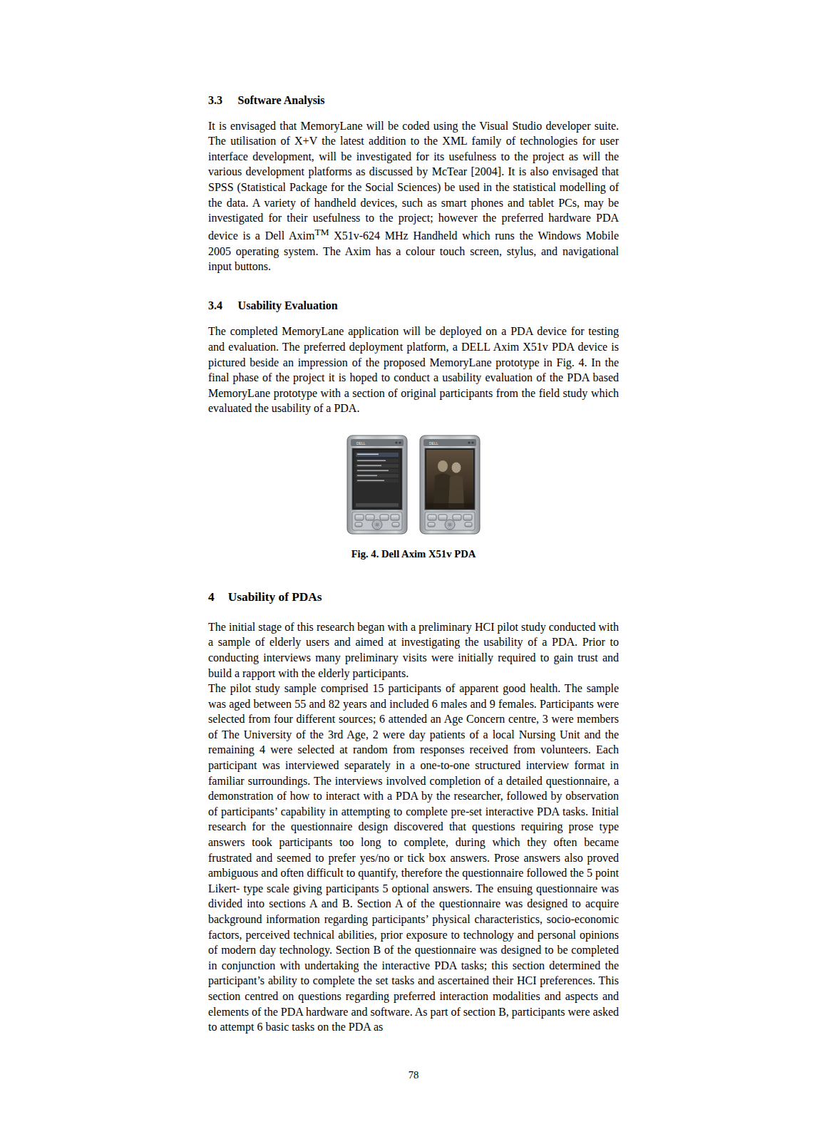3.3 Software Analysis
It is envisaged that MemoryLane will be coded using the Visual Studio developer suite. The utilisation of X+V the latest addition to the XML family of technologies for user interface development, will be investigated for its usefulness to the project as will the various development platforms as discussed by McTear [2004]. It is also envisaged that SPSS (Statistical Package for the Social Sciences) be used in the statistical modelling of the data. A variety of handheld devices, such as smart phones and tablet PCs, may be investigated for their usefulness to the project; however the preferred hardware PDA device is a Dell AximTM X51v-624 MHz Handheld which runs the Windows Mobile 2005 operating system. The Axim has a colour touch screen, stylus, and navigational input buttons.
3.4 Usability Evaluation
The completed MemoryLane application will be deployed on a PDA device for testing and evaluation. The preferred deployment platform, a DELL Axim X51v PDA device is pictured beside an impression of the proposed MemoryLane prototype in Fig. 4. In the final phase of the project it is hoped to conduct a usability evaluation of the PDA based MemoryLane prototype with a section of original participants from the field study which evaluated the usability of a PDA.
DELL DELL
Fig. 4. Dell Axim X51v PDA
4 Usability of PDAs
The initial stage of this research began with a preliminary HCI pilot study conducted with a sample of elderly users and aimed at investigating the usability of a PDA. Prior to conducting interviews many preliminary visits were initially required to gain trust and build a rapport with the elderly participants.
The pilot study sample comprised 15 participants of apparent good health. The sample was aged between 55 and 82 years and included 6 males and 9 females. Participants were selected from four different sources; 6 attended an Age Concern centre, 3 were members of The University of the 3rd Age, 2 were day patients of a local Nursing Unit and the remaining 4 were selected at random from responses received from volunteers. Each participant was interviewed separately in a one-to-one structured interview format in familiar surroundings. The interviews involved completion of a detailed questionnaire, a demonstration of how to interact with a PDA by the researcher, followed by observation of participants’ capability in attempting to complete pre-set interactive PDA tasks. Initial research for the questionnaire design discovered that questions requiring prose type answers took participants too long to complete, during which they often became frustrated and seemed to prefer yes/no or tick box answers. Prose answers also proved ambiguous and often difficult to quantify, therefore the questionnaire followed the 5 point Likert- type scale giving participants 5 optional answers. The ensuing questionnaire was divided into sections A and B. Section A of the questionnaire was designed to acquire background information regarding participants’ physical characteristics, socio-economic factors, perceived technical abilities, prior exposure to technology and personal opinions of modern day technology. Section B of the questionnaire was designed to be completed in conjunction with undertaking the interactive PDA tasks; this section determined the participant’s ability to complete the set tasks and ascertained their HCI preferences. This section centred on questions regarding preferred interaction modalities and aspects and elements of the PDA hardware and software. As part of section B, participants were asked to attempt 6 basic tasks on the PDA as
78